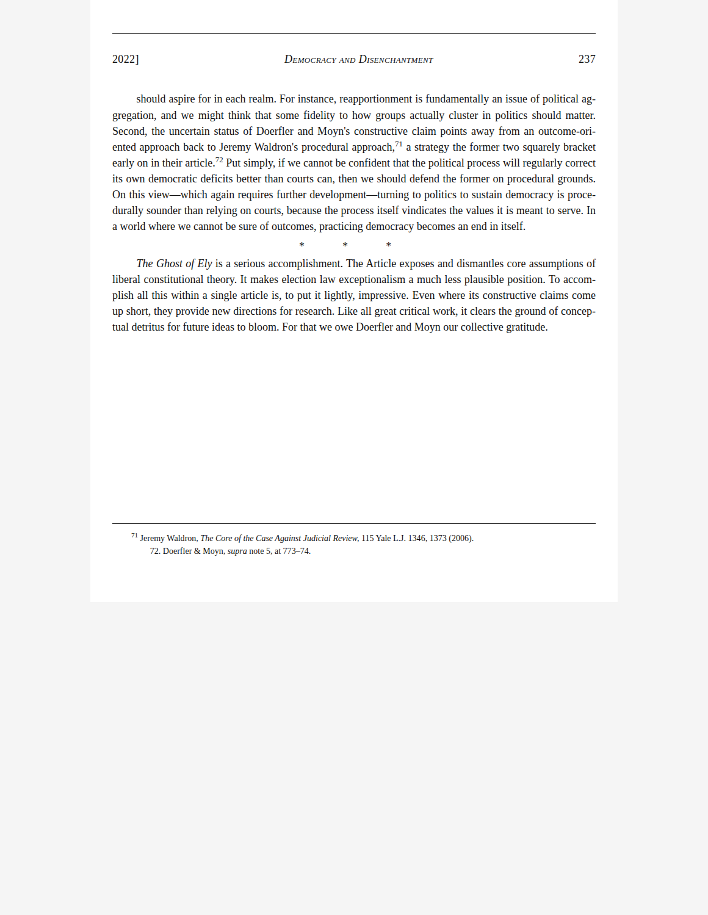2022] Democracy and Disenchantment 237
should aspire for in each realm. For instance, reapportionment is fundamentally an issue of political aggregation, and we might think that some fidelity to how groups actually cluster in politics should matter. Second, the uncertain status of Doerfler and Moyn's constructive claim points away from an outcome-oriented approach back to Jeremy Waldron's procedural approach,71 a strategy the former two squarely bracket early on in their article.72 Put simply, if we cannot be confident that the political process will regularly correct its own democratic deficits better than courts can, then we should defend the former on procedural grounds. On this view—which again requires further development—turning to politics to sustain democracy is procedurally sounder than relying on courts, because the process itself vindicates the values it is meant to serve. In a world where we cannot be sure of outcomes, practicing democracy becomes an end in itself.
* * *
The Ghost of Ely is a serious accomplishment. The Article exposes and dismantles core assumptions of liberal constitutional theory. It makes election law exceptionalism a much less plausible position. To accomplish all this within a single article is, to put it lightly, impressive. Even where its constructive claims come up short, they provide new directions for research. Like all great critical work, it clears the ground of conceptual detritus for future ideas to bloom. For that we owe Doerfler and Moyn our collective gratitude.
71 Jeremy Waldron, The Core of the Case Against Judicial Review, 115 Yale L.J. 1346, 1373 (2006).
72. Doerfler & Moyn, supra note 5, at 773–74.